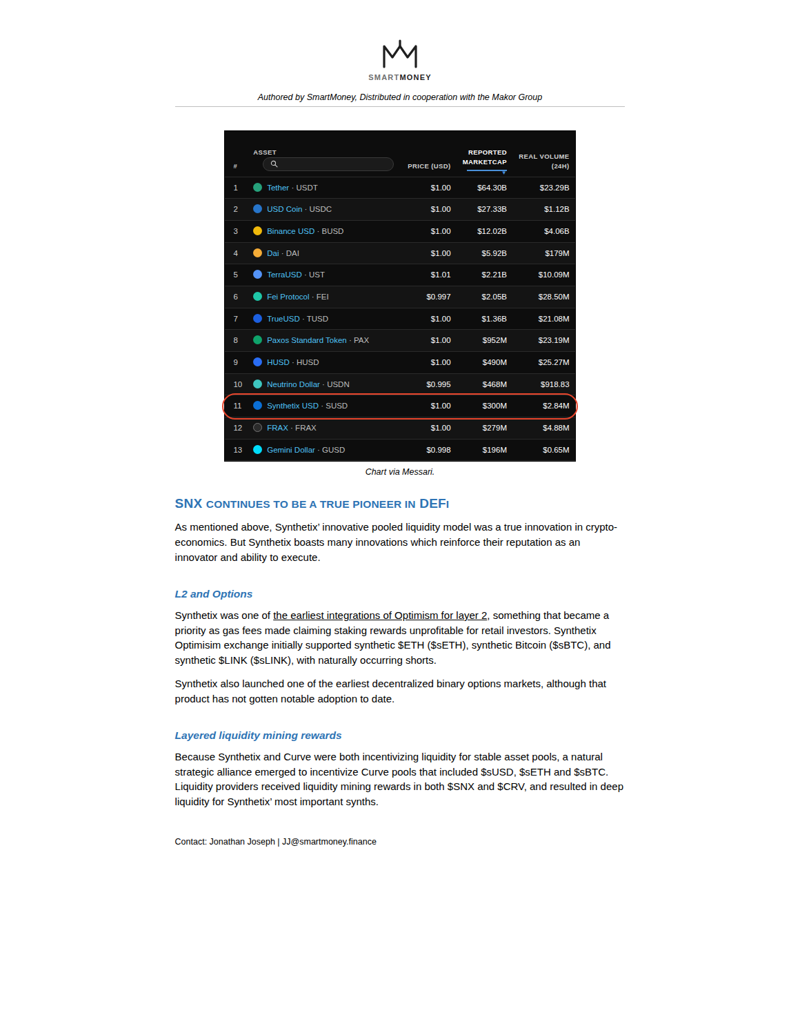SMART MONEY
Authored by SmartMoney, Distributed in cooperation with the Makor Group
| # | ASSET | PRICE (USD) | REPORTED MARKETCAP ▼ | REAL VOLUME (24H) |
| --- | --- | --- | --- | --- |
| 1 | Tether · USDT | $1.00 | $64.30B | $23.29B |
| 2 | USD Coin · USDC | $1.00 | $27.33B | $1.12B |
| 3 | Binance USD · BUSD | $1.00 | $12.02B | $4.06B |
| 4 | Dai · DAI | $1.00 | $5.92B | $179M |
| 5 | TerraUSD · UST | $1.01 | $2.21B | $10.09M |
| 6 | Fei Protocol · FEI | $0.997 | $2.05B | $28.50M |
| 7 | TrueUSD · TUSD | $1.00 | $1.36B | $21.08M |
| 8 | Paxos Standard Token · PAX | $1.00 | $952M | $23.19M |
| 9 | HUSD · HUSD | $1.00 | $490M | $25.27M |
| 10 | Neutrino Dollar · USDN | $0.995 | $468M | $918.83 |
| 11 | Synthetix USD · SUSD | $1.00 | $300M | $2.84M |
| 12 | FRAX · FRAX | $1.00 | $279M | $4.88M |
| 13 | Gemini Dollar · GUSD | $0.998 | $196M | $0.65M |
Chart via Messari.
SNX CONTINUES TO BE A TRUE PIONEER IN DEFI
As mentioned above, Synthetix’ innovative pooled liquidity model was a true innovation in crypto-economics. But Synthetix boasts many innovations which reinforce their reputation as an innovator and ability to execute.
L2 and Options
Synthetix was one of the earliest integrations of Optimism for layer 2, something that became a priority as gas fees made claiming staking rewards unprofitable for retail investors. Synthetix Optimisim exchange initially supported synthetic $ETH ($sETH), synthetic Bitcoin ($sBTC), and synthetic $LINK ($sLINK), with naturally occurring shorts.
Synthetix also launched one of the earliest decentralized binary options markets, although that product has not gotten notable adoption to date.
Layered liquidity mining rewards
Because Synthetix and Curve were both incentivizing liquidity for stable asset pools, a natural strategic alliance emerged to incentivize Curve pools that included $sUSD, $sETH and $sBTC. Liquidity providers received liquidity mining rewards in both $SNX and $CRV, and resulted in deep liquidity for Synthetix’ most important synths.
Contact: Jonathan Joseph | JJ@smartmoney.finance